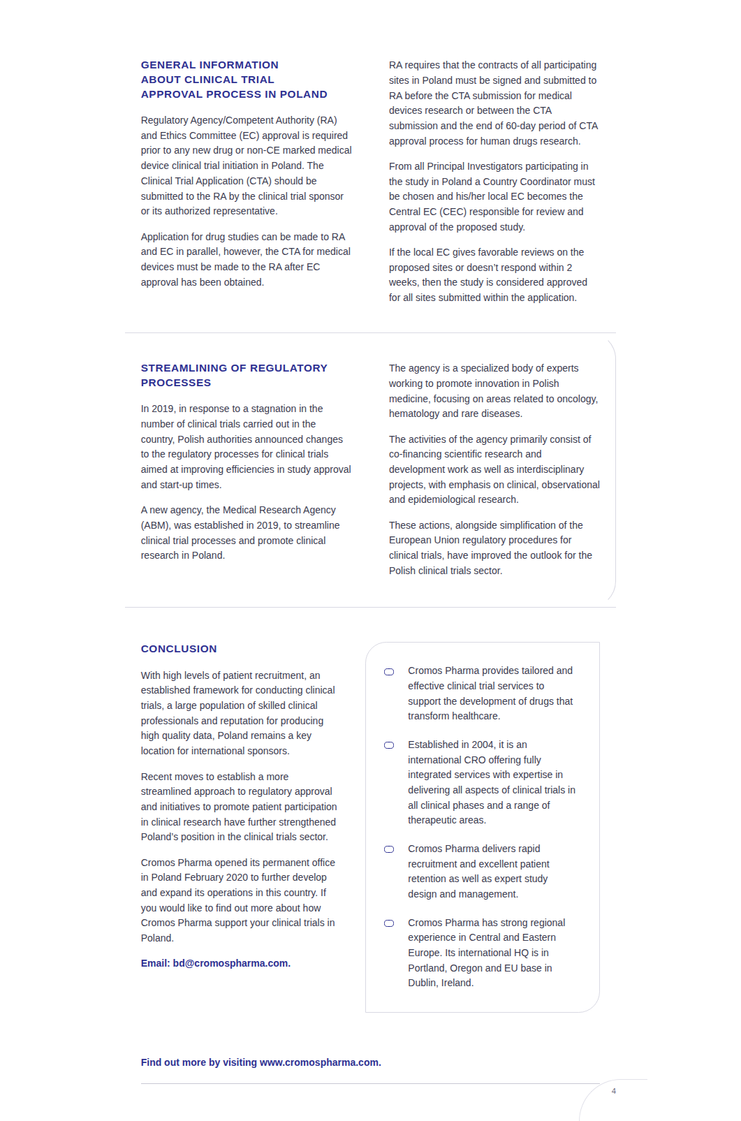General information
about clinical trial
approval process in Poland
Regulatory Agency/Competent Authority (RA) and Ethics Committee (EC) approval is required prior to any new drug or non-CE marked medical device clinical trial initiation in Poland. The Clinical Trial Application (CTA) should be submitted to the RA by the clinical trial sponsor or its authorized representative.
Application for drug studies can be made to RA and EC in parallel, however, the CTA for medical devices must be made to the RA after EC approval has been obtained.
RA requires that the contracts of all participating sites in Poland must be signed and submitted to RA before the CTA submission for medical devices research or between the CTA submission and the end of 60-day period of CTA approval process for human drugs research.
From all Principal Investigators participating in the study in Poland a Country Coordinator must be chosen and his/her local EC becomes the Central EC (CEC) responsible for review and approval of the proposed study.
If the local EC gives favorable reviews on the proposed sites or doesn’t respond within 2 weeks, then the study is considered approved for all sites submitted within the application.
Streamlining of regulatory
processes
In 2019, in response to a stagnation in the number of clinical trials carried out in the country, Polish authorities announced changes to the regulatory processes for clinical trials aimed at improving efficiencies in study approval and start-up times.
A new agency, the Medical Research Agency (ABM), was established in 2019, to streamline clinical trial processes and promote clinical research in Poland.
The agency is a specialized body of experts working to promote innovation in Polish medicine, focusing on areas related to oncology, hematology and rare diseases.
The activities of the agency primarily consist of co-financing scientific research and development work as well as interdisciplinary projects, with emphasis on clinical, observational and epidemiological research.
These actions, alongside simplification of the European Union regulatory procedures for clinical trials, have improved the outlook for the Polish clinical trials sector.
Conclusion
With high levels of patient recruitment, an established framework for conducting clinical trials, a large population of skilled clinical professionals and reputation for producing high quality data, Poland remains a key location for international sponsors.
Recent moves to establish a more streamlined approach to regulatory approval and initiatives to promote patient participation in clinical research have further strengthened Poland’s position in the clinical trials sector.
Cromos Pharma opened its permanent office in Poland February 2020 to further develop and expand its operations in this country. If you would like to find out more about how Cromos Pharma support your clinical trials in Poland.
Email: bd@cromospharma.com.
Cromos Pharma provides tailored and effective clinical trial services to support the development of drugs that transform healthcare.
Established in 2004, it is an international CRO offering fully integrated services with expertise in delivering all aspects of clinical trials in all clinical phases and a range of therapeutic areas.
Cromos Pharma delivers rapid recruitment and excellent patient retention as well as expert study design and management.
Cromos Pharma has strong regional experience in Central and Eastern Europe. Its international HQ is in Portland, Oregon and EU base in Dublin, Ireland.
Find out more by visiting www.cromospharma.com.
4